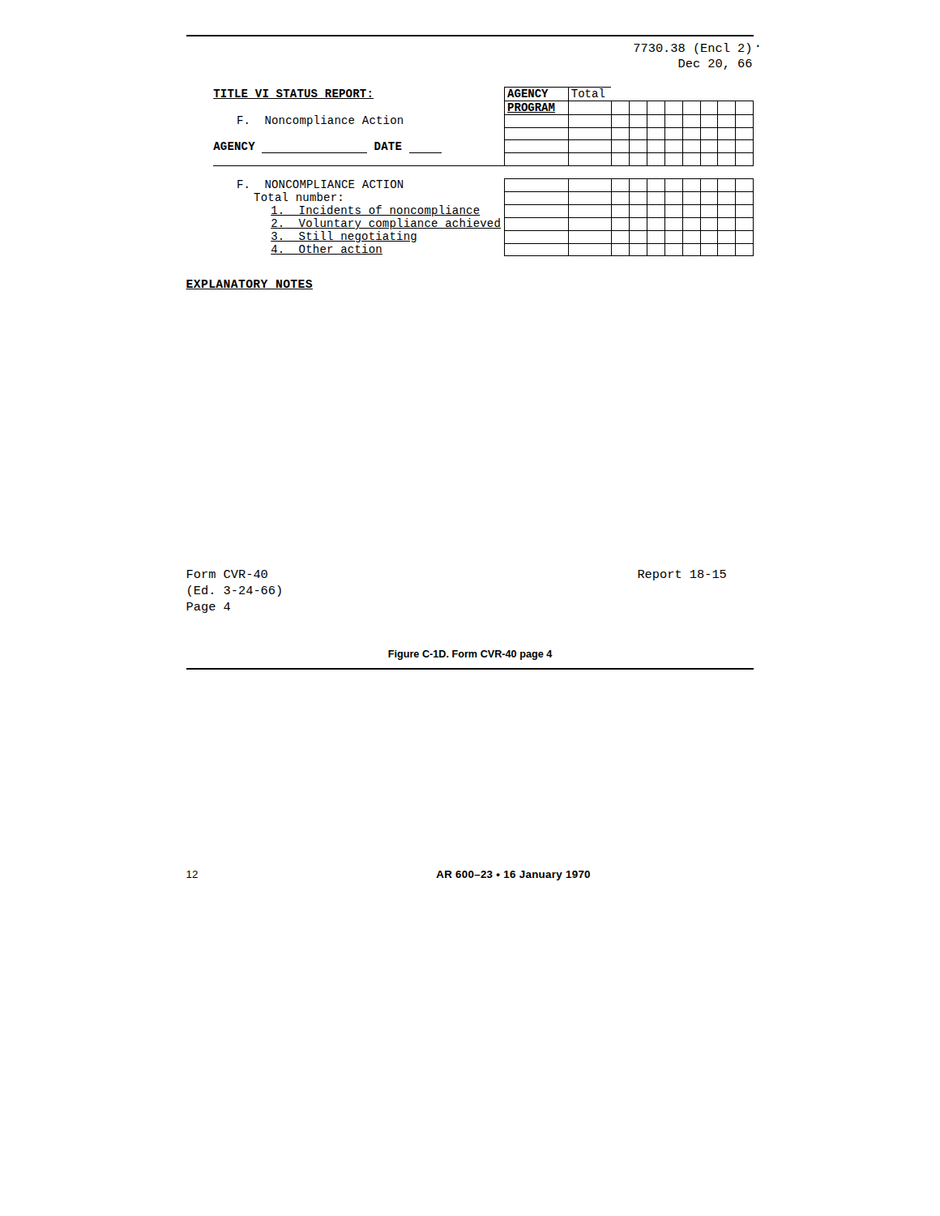. 7730.38 (Encl 2)
Dec 20, 66
| TITLE VI STATUS REPORT: | AGENCY | Total | | | | | | | | |
| | PROGRAM | | | | | | | | | |
| F. Noncompliance Action | | | | | | | | | | |
| AGENCY DATE | | | | | | | | | | |
| F. NONCOMPLIANCE ACTION | | | | | | | | | | |
| Total number: | | | | | | | | | | |
| 1. Incidents of noncompliance | | | | | | | | | | |
| 2. Voluntary compliance achieved | | | | | | | | | | |
| 3. Still negotiating | | | | | | | | | | |
| 4. Other action | | | | | | | | | | |
EXPLANATORY NOTES
Report 18-15
Form CVR-40
(Ed. 3-24-66)
Page 4
Figure C-1D. Form CVR-40 page 4
12
AR 600–23 • 16 January 1970